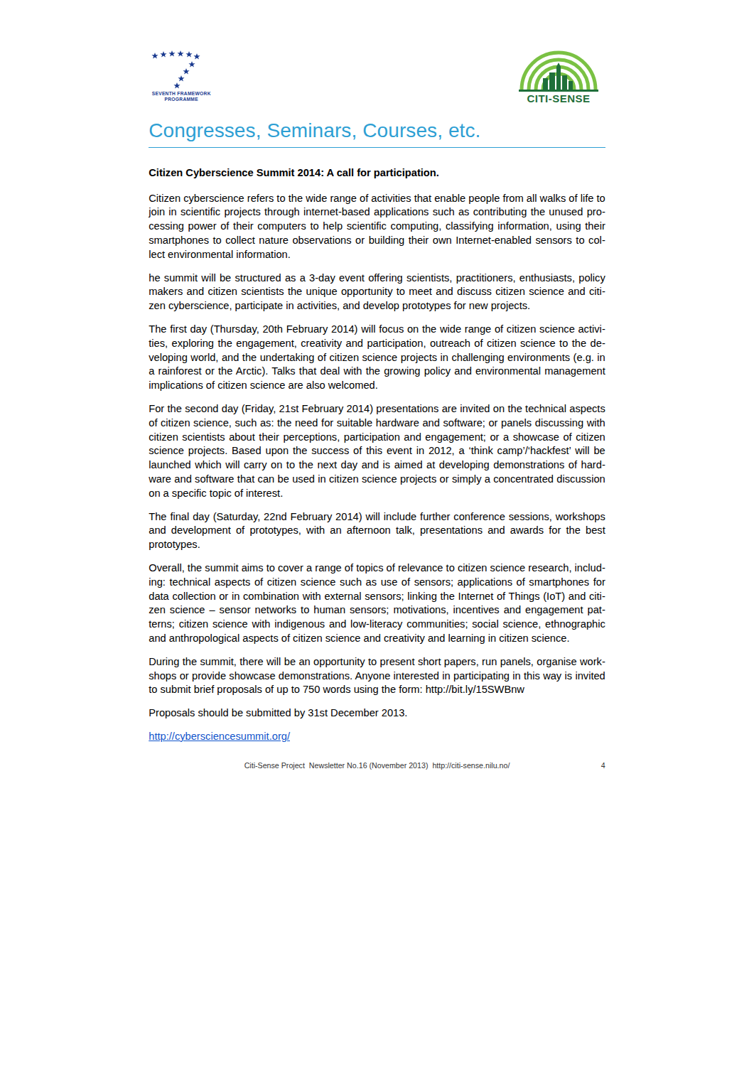Seventh Framework
Programme
CITI-SENSE
Congresses, Seminars, Courses, etc.
Citizen Cyberscience Summit 2014: A call for participation.
Citizen cyberscience refers to the wide range of activities that enable people from all walks of life to join in scientific projects through internet-based applications such as contributing the unused processing power of their computers to help scientific computing, classifying information, using their smartphones to collect nature observations or building their own Internet-enabled sensors to collect environmental information.
he summit will be structured as a 3-day event offering scientists, practitioners, enthusiasts, policy makers and citizen scientists the unique opportunity to meet and discuss citizen science and citizen cyberscience, participate in activities, and develop prototypes for new projects.
The first day (Thursday, 20th February 2014) will focus on the wide range of citizen science activities, exploring the engagement, creativity and participation, outreach of citizen science to the developing world, and the undertaking of citizen science projects in challenging environments (e.g. in a rainforest or the Arctic). Talks that deal with the growing policy and environmental management implications of citizen science are also welcomed.
For the second day (Friday, 21st February 2014) presentations are invited on the technical aspects of citizen science, such as: the need for suitable hardware and software; or panels discussing with citizen scientists about their perceptions, participation and engagement; or a showcase of citizen science projects. Based upon the success of this event in 2012, a ‘think camp’/‘hackfest’ will be launched which will carry on to the next day and is aimed at developing demonstrations of hardware and software that can be used in citizen science projects or simply a concentrated discussion on a specific topic of interest.
The final day (Saturday, 22nd February 2014) will include further conference sessions, workshops and development of prototypes, with an afternoon talk, presentations and awards for the best prototypes.
Overall, the summit aims to cover a range of topics of relevance to citizen science research, including: technical aspects of citizen science such as use of sensors; applications of smartphones for data collection or in combination with external sensors; linking the Internet of Things (IoT) and citizen science – sensor networks to human sensors; motivations, incentives and engagement patterns; citizen science with indigenous and low-literacy communities; social science, ethnographic and anthropological aspects of citizen science and creativity and learning in citizen science.
During the summit, there will be an opportunity to present short papers, run panels, organise workshops or provide showcase demonstrations. Anyone interested in participating in this way is invited to submit brief proposals of up to 750 words using the form: http://bit.ly/15SWBnw
Proposals should be submitted by 31st December 2013.
http://cybersciencesummit.org/
Citi-Sense Project Newsletter No.16 (November 2013) http://citi-sense.nilu.no/
4